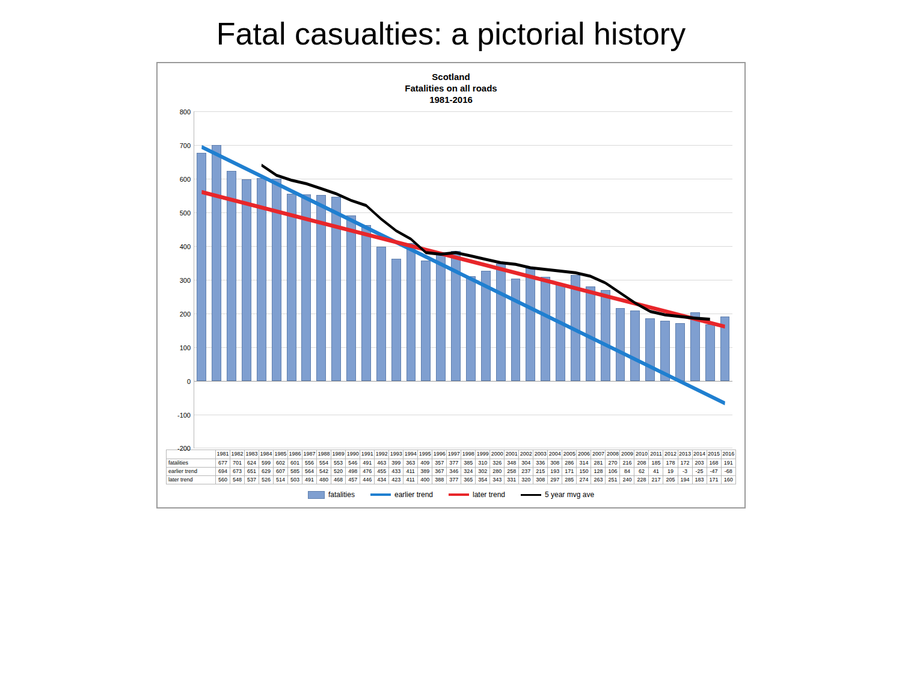Fatal casualties: a pictorial history
Scotland
Fatalities on all roads
1981-2016
800
700
600
500
400
300
200
100
0
-100
-200
| | 1981 | 1982 | 1983 | 1984 | 1985 | 1986 | 1987 | 1988 | 1989 | 1990 | 1991 | 1992 | 1993 | 1994 | 1995 | 1996 | 1997 | 1998 | 1999 | 2000 | 2001 | 2002 | 2003 | 2004 | 2005 | 2006 | 2007 | 2008 | 2009 | 2010 | 2011 | 2012 | 2013 | 2014 | 2015 | 2016 |
| --- | --- | --- | --- | --- | --- | --- | --- | --- | --- | --- | --- | --- | --- | --- | --- | --- | --- | --- | --- | --- | --- | --- | --- | --- | --- | --- | --- | --- | --- | --- | --- | --- | --- | --- | --- | --- |
| fatalities | 677 | 701 | 624 | 599 | 602 | 601 | 556 | 554 | 553 | 546 | 491 | 463 | 399 | 363 | 409 | 357 | 377 | 385 | 310 | 326 | 348 | 304 | 336 | 308 | 286 | 314 | 281 | 270 | 216 | 208 | 185 | 178 | 172 | 203 | 168 | 191 |
| earlier trend | 694 | 673 | 651 | 629 | 607 | 585 | 564 | 542 | 520 | 498 | 476 | 455 | 433 | 411 | 389 | 367 | 346 | 324 | 302 | 280 | 258 | 237 | 215 | 193 | 171 | 150 | 128 | 106 | 84 | 62 | 41 | 19 | -3 | -25 | -47 | -68 |
| later trend | 560 | 548 | 537 | 526 | 514 | 503 | 491 | 480 | 468 | 457 | 446 | 434 | 423 | 411 | 400 | 388 | 377 | 365 | 354 | 343 | 331 | 320 | 308 | 297 | 285 | 274 | 263 | 251 | 240 | 228 | 217 | 205 | 194 | 183 | 171 | 160 |
fatalities
earlier trend
later trend
5 year mvg ave